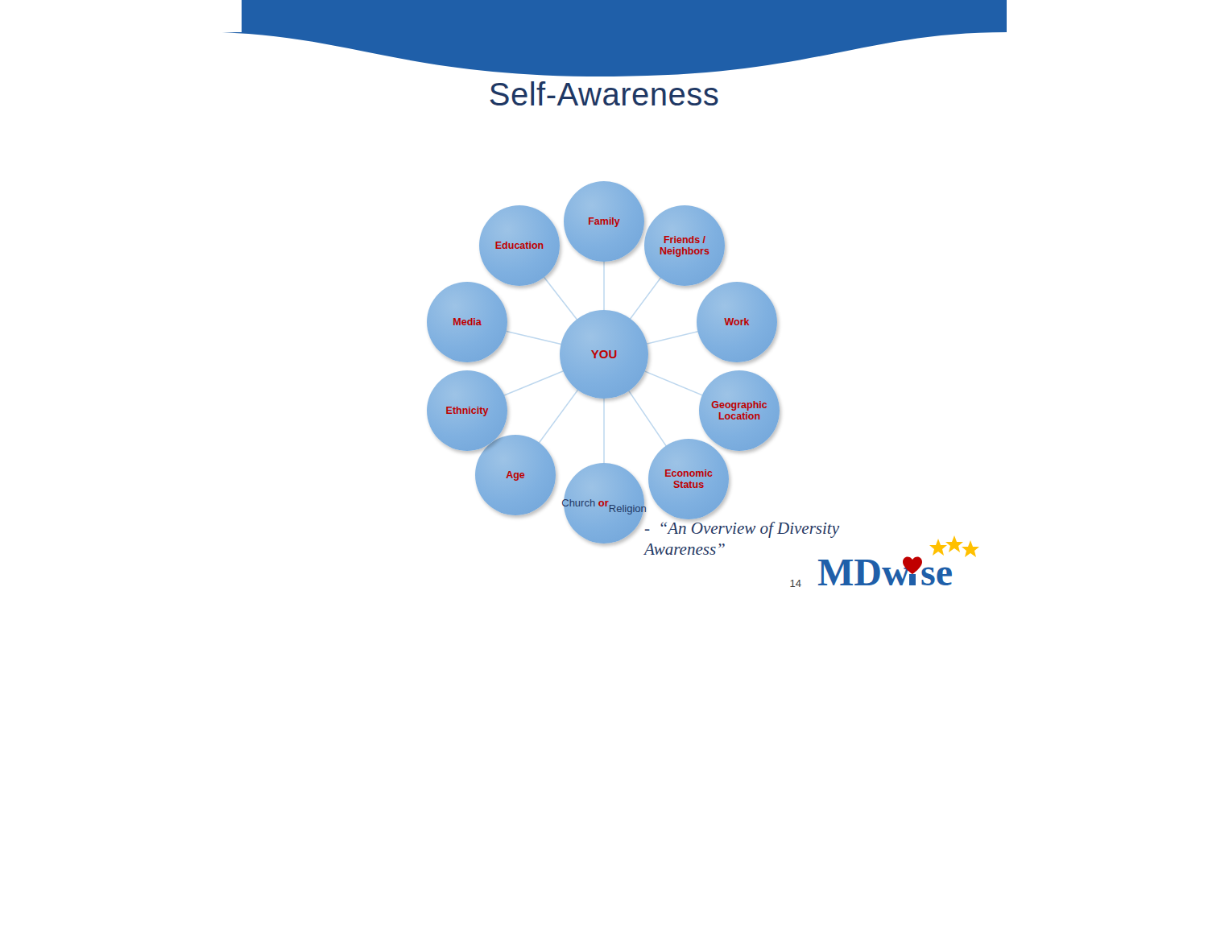Self-Awareness
YOU
Family
Friends /
Neighbors
Work
Geographic
Location
Economic
Status
Church or
Religion
Age
Ethnicity
Media
Education
- “An Overview of Diversity Awareness”
14
MDw se